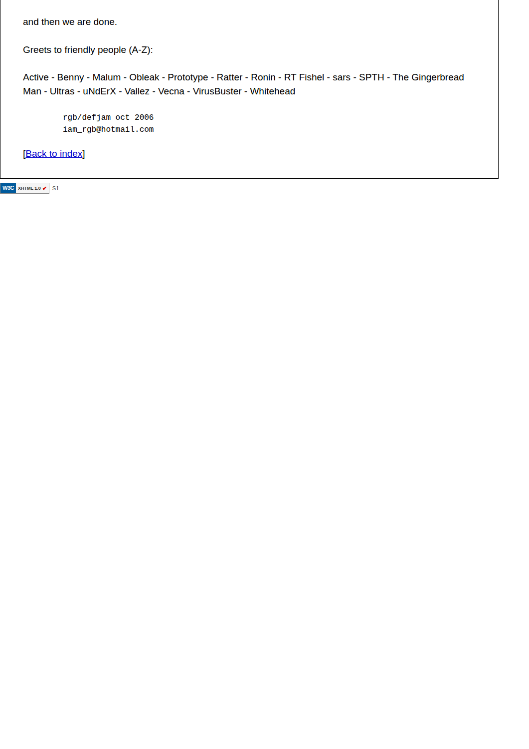and then we are done.
Greets to friendly people (A-Z):
Active - Benny - Malum - Obleak - Prototype - Ratter - Ronin - RT Fishel - sars - SPTH - The Gingerbread Man - Ultras - uNdErX - Vallez - Vecna - VirusBuster - Whitehead
rgb/defjam oct 2006
iam_rgb@hotmail.com
[Back to index]
W3C XHTML 1.0 ✔ S1